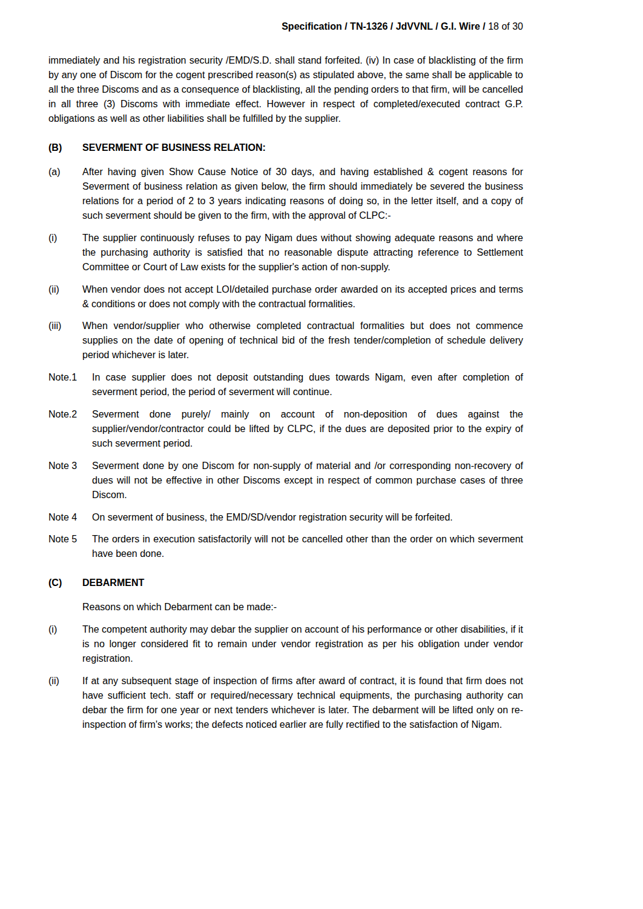Specification / TN-1326 / JdVVNL / G.I. Wire / 18 of 30
immediately and his registration security /EMD/S.D. shall stand forfeited. (iv) In case of blacklisting of the firm by any one of Discom for the cogent prescribed reason(s) as stipulated above, the same shall be applicable to all the three Discoms and as a consequence of blacklisting, all the pending orders to that firm, will be cancelled in all three (3) Discoms with immediate effect. However in respect of completed/executed contract G.P. obligations as well as other liabilities shall be fulfilled by the supplier.
(B)
SEVERMENT OF BUSINESS RELATION:
(a)
After having given Show Cause Notice of 30 days, and having established & cogent reasons for Severment of business relation as given below, the firm should immediately be severed the business relations for a period of 2 to 3 years indicating reasons of doing so, in the letter itself, and a copy of such severment should be given to the firm, with the approval of CLPC:-
(i)
The supplier continuously refuses to pay Nigam dues without showing adequate reasons and where the purchasing authority is satisfied that no reasonable dispute attracting reference to Settlement Committee or Court of Law exists for the supplier's action of non-supply.
(ii)
When vendor does not accept LOI/detailed purchase order awarded on its accepted prices and terms & conditions or does not comply with the contractual formalities.
(iii)
When vendor/supplier who otherwise completed contractual formalities but does not commence supplies on the date of opening of technical bid of the fresh tender/completion of schedule delivery period whichever is later.
Note.1
In case supplier does not deposit outstanding dues towards Nigam, even after completion of severment period, the period of severment will continue.
Note.2
Severment done purely/ mainly on account of non-deposition of dues against the supplier/vendor/contractor could be lifted by CLPC, if the dues are deposited prior to the expiry of such severment period.
Note 3
Severment done by one Discom for non-supply of material and /or corresponding non-recovery of dues will not be effective in other Discoms except in respect of common purchase cases of three Discom.
Note 4
On severment of business, the EMD/SD/vendor registration security will be forfeited.
Note 5
The orders in execution satisfactorily will not be cancelled other than the order on which severment have been done.
(C)
DEBARMENT
Reasons on which Debarment can be made:-
(i)
The competent authority may debar the supplier on account of his performance or other disabilities, if it is no longer considered fit to remain under vendor registration as per his obligation under vendor registration.
(ii)
If at any subsequent stage of inspection of firms after award of contract, it is found that firm does not have sufficient tech. staff or required/necessary technical equipments, the purchasing authority can debar the firm for one year or next tenders whichever is later. The debarment will be lifted only on re-inspection of firm's works; the defects noticed earlier are fully rectified to the satisfaction of Nigam.